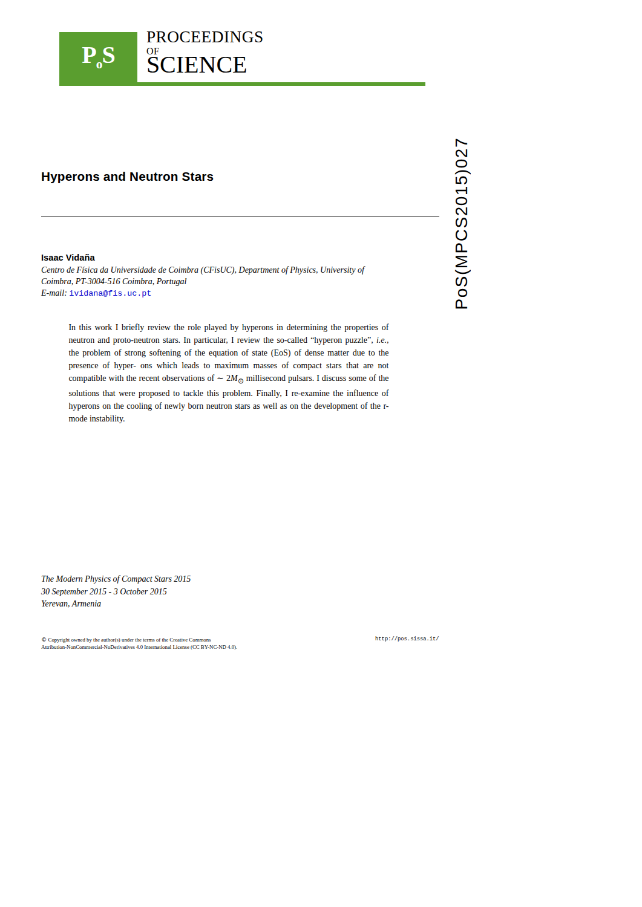Po S
Proceedings
of
Science
PoS(MPCS2015)027
Hyperons and Neutron Stars
Isaac Vidaña
Centro de Física da Universidade de Coimbra (CFisUC), Department of Physics, University of
Coimbra, PT-3004-516 Coimbra, Portugal
E-mail: ividana@fis.uc.pt
In this work I briefly review the role played by hyperons in determining the properties of neutron and proto-neutron stars. In particular, I review the so-called “hyperon puzzle”, i.e., the problem of strong softening of the equation of state (EoS) of dense matter due to the presence of hyper- ons which leads to maximum masses of compact stars that are not compatible with the recent observations of ∼ 2M⊙ millisecond pulsars. I discuss some of the solutions that were proposed to tackle this problem. Finally, I re-examine the influence of hyperons on the cooling of newly born neutron stars as well as on the development of the r-mode instability.
The Modern Physics of Compact Stars 2015
30 September 2015 - 3 October 2015
Yerevan, Armenia
© Copyright owned by the author(s) under the terms of the Creative Commons
Attribution-NonCommercial-NoDerivatives 4.0 International License (CC BY-NC-ND 4.0).
http://pos.sissa.it/